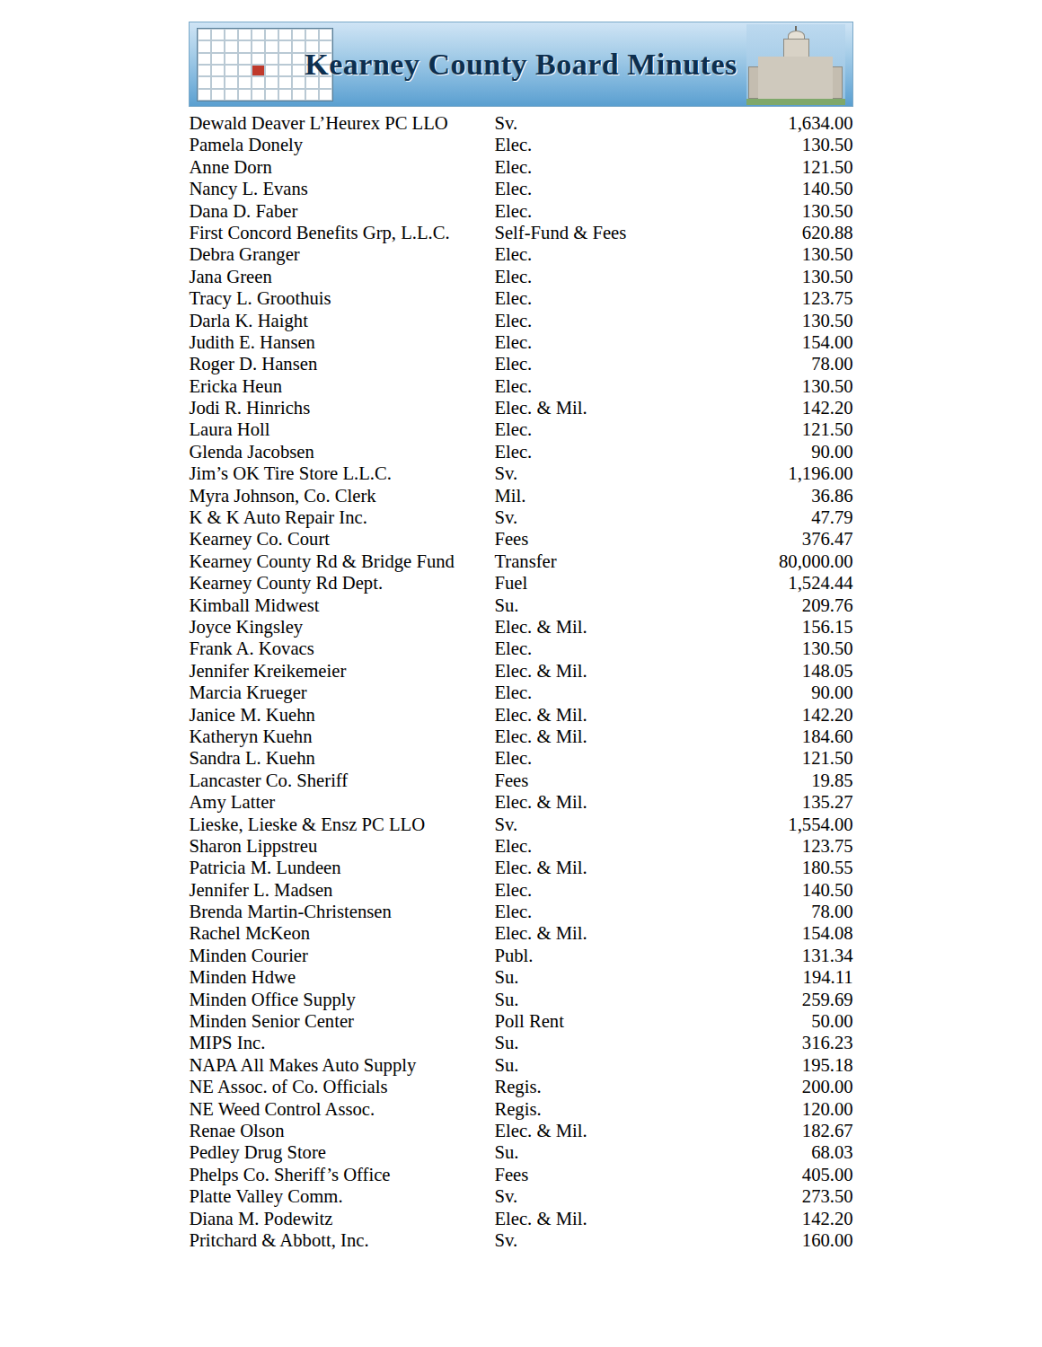Kearney County Board Minutes
| Dewald Deaver L’Heurex PC LLO | Sv. | 1,634.00 |
| Pamela Donely | Elec. | 130.50 |
| Anne Dorn | Elec. | 121.50 |
| Nancy L. Evans | Elec. | 140.50 |
| Dana D. Faber | Elec. | 130.50 |
| First Concord Benefits Grp, L.L.C. | Self-Fund & Fees | 620.88 |
| Debra Granger | Elec. | 130.50 |
| Jana Green | Elec. | 130.50 |
| Tracy L. Groothuis | Elec. | 123.75 |
| Darla K. Haight | Elec. | 130.50 |
| Judith E. Hansen | Elec. | 154.00 |
| Roger D. Hansen | Elec. | 78.00 |
| Ericka Heun | Elec. | 130.50 |
| Jodi R. Hinrichs | Elec. & Mil. | 142.20 |
| Laura Holl | Elec. | 121.50 |
| Glenda Jacobsen | Elec. | 90.00 |
| Jim’s OK Tire Store L.L.C. | Sv. | 1,196.00 |
| Myra Johnson, Co. Clerk | Mil. | 36.86 |
| K & K Auto Repair Inc. | Sv. | 47.79 |
| Kearney Co. Court | Fees | 376.47 |
| Kearney County Rd & Bridge Fund | Transfer | 80,000.00 |
| Kearney County Rd Dept. | Fuel | 1,524.44 |
| Kimball Midwest | Su. | 209.76 |
| Joyce Kingsley | Elec. & Mil. | 156.15 |
| Frank A. Kovacs | Elec. | 130.50 |
| Jennifer Kreikemeier | Elec. & Mil. | 148.05 |
| Marcia Krueger | Elec. | 90.00 |
| Janice M. Kuehn | Elec. & Mil. | 142.20 |
| Katheryn Kuehn | Elec. & Mil. | 184.60 |
| Sandra L. Kuehn | Elec. | 121.50 |
| Lancaster Co. Sheriff | Fees | 19.85 |
| Amy Latter | Elec. & Mil. | 135.27 |
| Lieske, Lieske & Ensz PC LLO | Sv. | 1,554.00 |
| Sharon Lippstreu | Elec. | 123.75 |
| Patricia M. Lundeen | Elec. & Mil. | 180.55 |
| Jennifer L. Madsen | Elec. | 140.50 |
| Brenda Martin-Christensen | Elec. | 78.00 |
| Rachel McKeon | Elec. & Mil. | 154.08 |
| Minden Courier | Publ. | 131.34 |
| Minden Hdwe | Su. | 194.11 |
| Minden Office Supply | Su. | 259.69 |
| Minden Senior Center | Poll Rent | 50.00 |
| MIPS Inc. | Su. | 316.23 |
| NAPA All Makes Auto Supply | Su. | 195.18 |
| NE Assoc. of Co. Officials | Regis. | 200.00 |
| NE Weed Control Assoc. | Regis. | 120.00 |
| Renae Olson | Elec. & Mil. | 182.67 |
| Pedley Drug Store | Su. | 68.03 |
| Phelps Co. Sheriff’s Office | Fees | 405.00 |
| Platte Valley Comm. | Sv. | 273.50 |
| Diana M. Podewitz | Elec. & Mil. | 142.20 |
| Pritchard & Abbott, Inc. | Sv. | 160.00 |